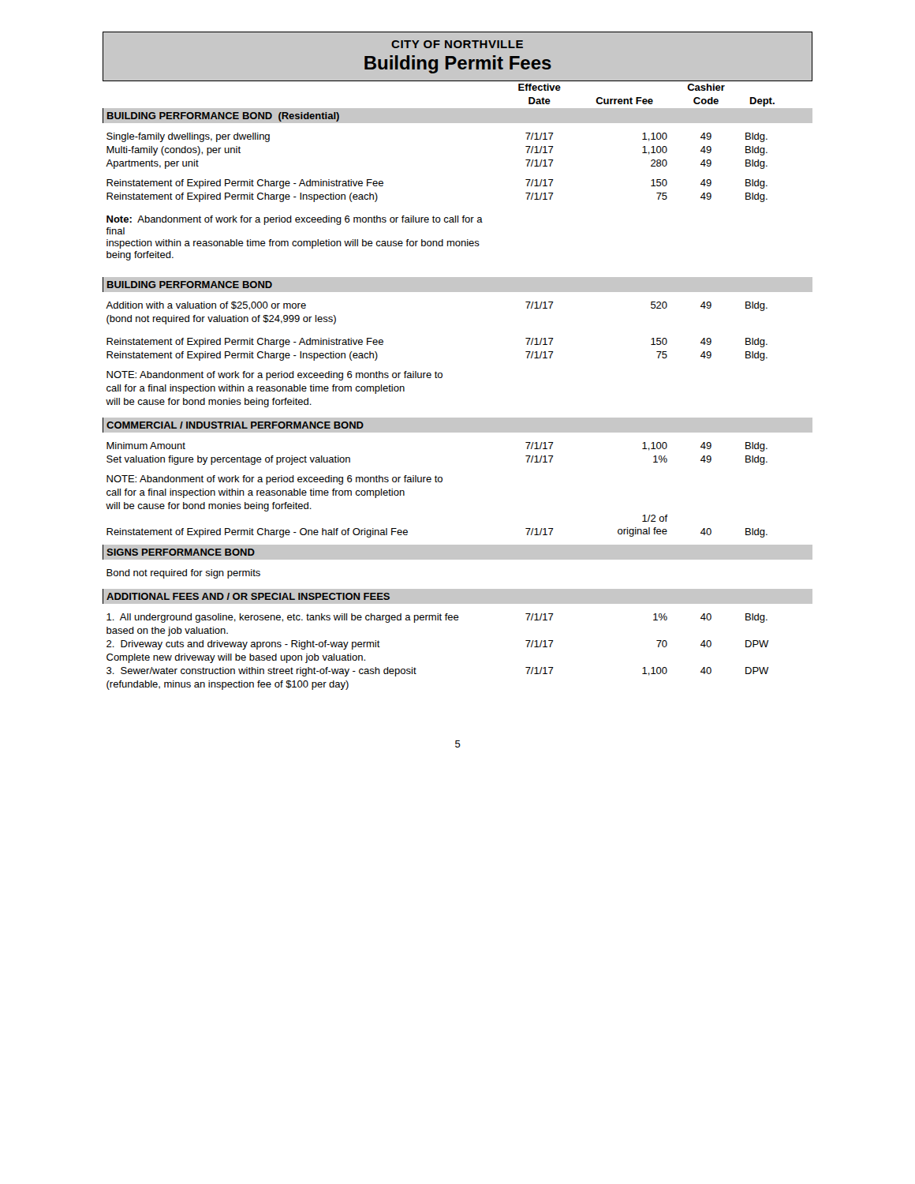CITY OF NORTHVILLE
Building Permit Fees
| | Effective | | Cashier | |
| --- | --- | --- | --- | --- |
| | Date | Current Fee | Code | Dept. |
| BUILDING PERFORMANCE BOND (Residential) | | | | |
| Single-family dwellings, per dwelling | 7/1/17 | 1,100 | 49 | Bldg. |
| Multi-family (condos), per unit | 7/1/17 | 1,100 | 49 | Bldg. |
| Apartments, per unit | 7/1/17 | 280 | 49 | Bldg. |
| Reinstatement of Expired Permit Charge - Administrative Fee | 7/1/17 | 150 | 49 | Bldg. |
| Reinstatement of Expired Permit Charge - Inspection (each) | 7/1/17 | 75 | 49 | Bldg. |
| Note: Abandonment of work for a period exceeding 6 months or failure to call for a final inspection within a reasonable time from completion will be cause for bond monies being forfeited. | | | | |
| BUILDING PERFORMANCE BOND | | | | |
| Addition with a valuation of $25,000 or more | 7/1/17 | 520 | 49 | Bldg. |
| (bond not required for valuation of $24,999 or less) | | | | |
| Reinstatement of Expired Permit Charge - Administrative Fee | 7/1/17 | 150 | 49 | Bldg. |
| Reinstatement of Expired Permit Charge - Inspection (each) | 7/1/17 | 75 | 49 | Bldg. |
| NOTE: Abandonment of work for a period exceeding 6 months or failure to | | | | |
| call for a final inspection within a reasonable time from completion | | | | |
| will be cause for bond monies being forfeited. | | | | |
| COMMERCIAL / INDUSTRIAL PERFORMANCE BOND | | | | |
| Minimum Amount | 7/1/17 | 1,100 | 49 | Bldg. |
| Set valuation figure by percentage of project valuation | 7/1/17 | 1% | 49 | Bldg. |
| NOTE: Abandonment of work for a period exceeding 6 months or failure to | | | | |
| call for a final inspection within a reasonable time from completion | | | | |
| will be cause for bond monies being forfeited. | | | | |
| | | 1/2 of | | |
| Reinstatement of Expired Permit Charge - One half of Original Fee | 7/1/17 | original fee | 40 | Bldg. |
| SIGNS PERFORMANCE BOND | | | | |
| Bond not required for sign permits | | | | |
| ADDITIONAL FEES AND / OR SPECIAL INSPECTION FEES | | | | |
| 1. All underground gasoline, kerosene, etc. tanks will be charged a permit fee | 7/1/17 | 1% | 40 | Bldg. |
| based on the job valuation. | | | | |
| 2. Driveway cuts and driveway aprons - Right-of-way permit | 7/1/17 | 70 | 40 | DPW |
| Complete new driveway will be based upon job valuation. | | | | |
| 3. Sewer/water construction within street right-of-way - cash deposit | 7/1/17 | 1,100 | 40 | DPW |
| (refundable, minus an inspection fee of $100 per day) | | | | |
5